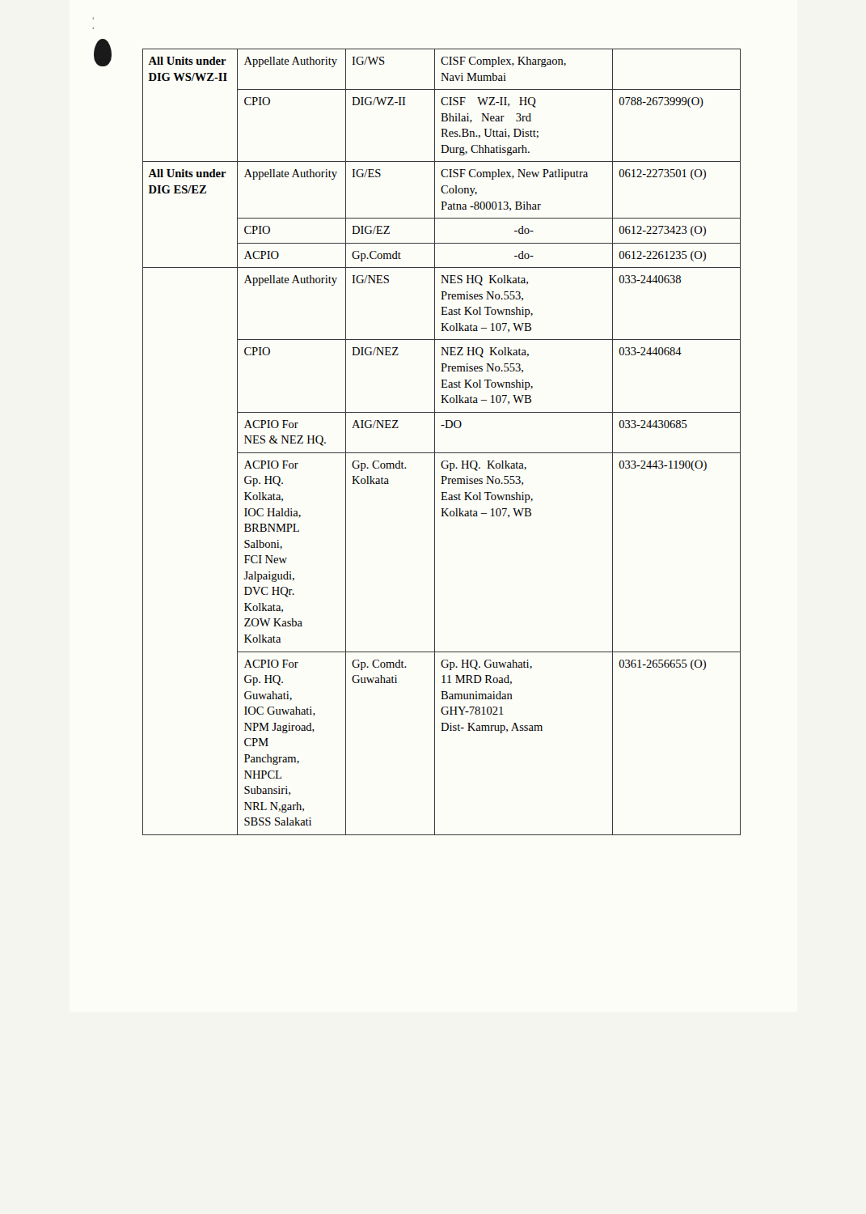‘
‘
| All Units under DIG WS/WZ-II | Appellate Authority | IG/WS | CISF Complex, Khargaon, Navi Mumbai | |
| CPIO | DIG/WZ-II | CISF WZ-II, HQ Bhilai, Near 3rd Res.Bn., Uttai, Distt; Durg, Chhatisgarh. | 0788-2673999(O) |
| All Units under DIG ES/EZ | Appellate Authority | IG/ES | CISF Complex, New Patliputra Colony, Patna -800013, Bihar | 0612-2273501 (O) |
| CPIO | DIG/EZ | -do- | 0612-2273423 (O) |
| ACPIO | Gp.Comdt | -do- | 0612-2261235 (O) |
| | Appellate Authority | IG/NES | NES HQ Kolkata, Premises No.553, East Kol Township, Kolkata – 107, WB | 033-2440638 |
| CPIO | DIG/NEZ | NEZ HQ Kolkata, Premises No.553, East Kol Township, Kolkata – 107, WB | 033-2440684 |
| ACPIO For NES & NEZ HQ. | AIG/NEZ | -DO | 033-24430685 |
| ACPIO For Gp. HQ. Kolkata, IOC Haldia, BRBNMPL Salboni, FCI New Jalpaigudi, DVC HQr. Kolkata, ZOW Kasba Kolkata | Gp. Comdt. Kolkata | Gp. HQ. Kolkata, Premises No.553, East Kol Township, Kolkata – 107, WB | 033-2443-1190(O) |
| ACPIO For Gp. HQ. Guwahati, IOC Guwahati, NPM Jagiroad, CPM Panchgram, NHPCL Subansiri, NRL N,garh, SBSS Salakati | Gp. Comdt. Guwahati | Gp. HQ. Guwahati, 11 MRD Road, Bamunimaidan GHY-781021 Dist- Kamrup, Assam | 0361-2656655 (O) |